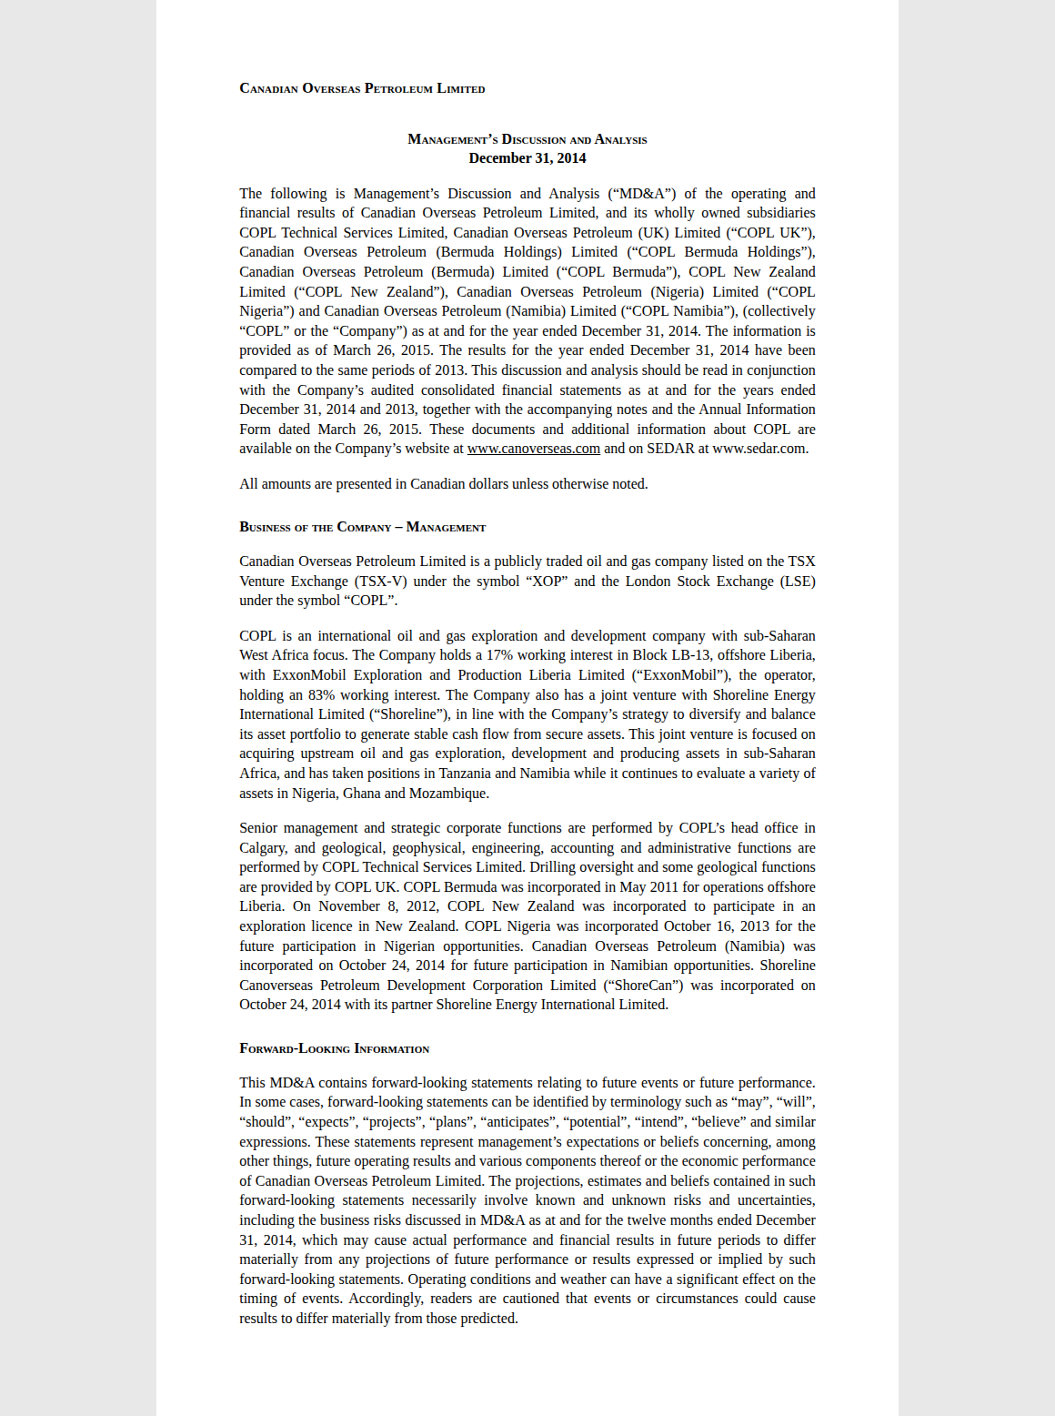Canadian Overseas Petroleum Limited
Management’s Discussion and Analysis December 31, 2014
The following is Management’s Discussion and Analysis (“MD&A”) of the operating and financial results of Canadian Overseas Petroleum Limited, and its wholly owned subsidiaries COPL Technical Services Limited, Canadian Overseas Petroleum (UK) Limited (“COPL UK”), Canadian Overseas Petroleum (Bermuda Holdings) Limited (“COPL Bermuda Holdings”), Canadian Overseas Petroleum (Bermuda) Limited (“COPL Bermuda”), COPL New Zealand Limited (“COPL New Zealand”), Canadian Overseas Petroleum (Nigeria) Limited (“COPL Nigeria”) and Canadian Overseas Petroleum (Namibia) Limited (“COPL Namibia”), (collectively “COPL” or the “Company”) as at and for the year ended December 31, 2014. The information is provided as of March 26, 2015. The results for the year ended December 31, 2014 have been compared to the same periods of 2013. This discussion and analysis should be read in conjunction with the Company’s audited consolidated financial statements as at and for the years ended December 31, 2014 and 2013, together with the accompanying notes and the Annual Information Form dated March 26, 2015. These documents and additional information about COPL are available on the Company’s website at www.canoverseas.com and on SEDAR at www.sedar.com.
All amounts are presented in Canadian dollars unless otherwise noted.
Business of the Company – Management
Canadian Overseas Petroleum Limited is a publicly traded oil and gas company listed on the TSX Venture Exchange (TSX-V) under the symbol “XOP” and the London Stock Exchange (LSE) under the symbol “COPL”.
COPL is an international oil and gas exploration and development company with sub-Saharan West Africa focus. The Company holds a 17% working interest in Block LB-13, offshore Liberia, with ExxonMobil Exploration and Production Liberia Limited (“ExxonMobil”), the operator, holding an 83% working interest. The Company also has a joint venture with Shoreline Energy International Limited (“Shoreline”), in line with the Company’s strategy to diversify and balance its asset portfolio to generate stable cash flow from secure assets. This joint venture is focused on acquiring upstream oil and gas exploration, development and producing assets in sub-Saharan Africa, and has taken positions in Tanzania and Namibia while it continues to evaluate a variety of assets in Nigeria, Ghana and Mozambique.
Senior management and strategic corporate functions are performed by COPL’s head office in Calgary, and geological, geophysical, engineering, accounting and administrative functions are performed by COPL Technical Services Limited. Drilling oversight and some geological functions are provided by COPL UK. COPL Bermuda was incorporated in May 2011 for operations offshore Liberia. On November 8, 2012, COPL New Zealand was incorporated to participate in an exploration licence in New Zealand. COPL Nigeria was incorporated October 16, 2013 for the future participation in Nigerian opportunities. Canadian Overseas Petroleum (Namibia) was incorporated on October 24, 2014 for future participation in Namibian opportunities. Shoreline Canoverseas Petroleum Development Corporation Limited (“ShoreCan”) was incorporated on October 24, 2014 with its partner Shoreline Energy International Limited.
Forward-Looking Information
This MD&A contains forward-looking statements relating to future events or future performance. In some cases, forward-looking statements can be identified by terminology such as “may”, “will”, “should”, “expects”, “projects”, “plans”, “anticipates”, “potential”, “intend”, “believe” and similar expressions. These statements represent management’s expectations or beliefs concerning, among other things, future operating results and various components thereof or the economic performance of Canadian Overseas Petroleum Limited. The projections, estimates and beliefs contained in such forward-looking statements necessarily involve known and unknown risks and uncertainties, including the business risks discussed in MD&A as at and for the twelve months ended December 31, 2014, which may cause actual performance and financial results in future periods to differ materially from any projections of future performance or results expressed or implied by such forward-looking statements. Operating conditions and weather can have a significant effect on the timing of events. Accordingly, readers are cautioned that events or circumstances could cause results to differ materially from those predicted.